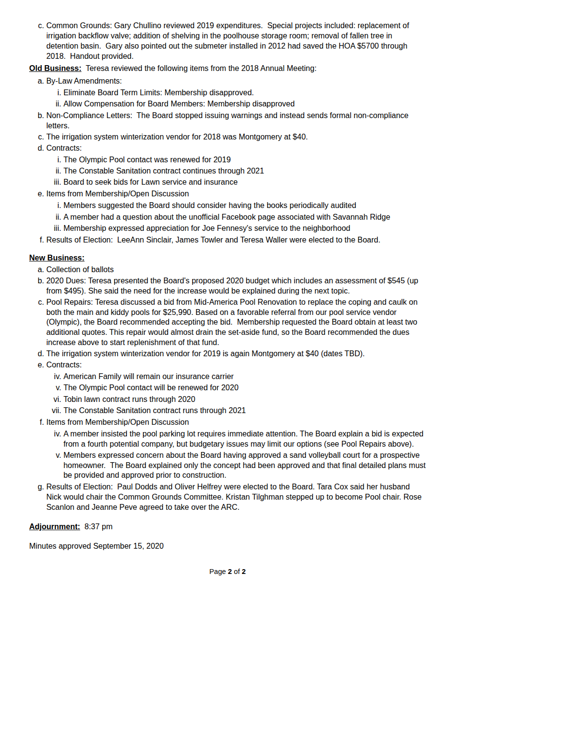Common Grounds: Gary Chullino reviewed 2019 expenditures. Special projects included: replacement of irrigation backflow valve; addition of shelving in the poolhouse storage room; removal of fallen tree in detention basin. Gary also pointed out the submeter installed in 2012 had saved the HOA $5700 through 2018. Handout provided.
Old Business: Teresa reviewed the following items from the 2018 Annual Meeting:
By-Law Amendments:
Eliminate Board Term Limits: Membership disapproved.
Allow Compensation for Board Members: Membership disapproved
Non-Compliance Letters: The Board stopped issuing warnings and instead sends formal non-compliance letters.
The irrigation system winterization vendor for 2018 was Montgomery at $40.
Contracts:
The Olympic Pool contact was renewed for 2019
The Constable Sanitation contract continues through 2021
Board to seek bids for Lawn service and insurance
Items from Membership/Open Discussion
Members suggested the Board should consider having the books periodically audited
A member had a question about the unofficial Facebook page associated with Savannah Ridge
Membership expressed appreciation for Joe Fennesy's service to the neighborhood
Results of Election: LeeAnn Sinclair, James Towler and Teresa Waller were elected to the Board.
New Business:
Collection of ballots
2020 Dues: Teresa presented the Board's proposed 2020 budget which includes an assessment of $545 (up from $495). She said the need for the increase would be explained during the next topic.
Pool Repairs: Teresa discussed a bid from Mid-America Pool Renovation to replace the coping and caulk on both the main and kiddy pools for $25,990. Based on a favorable referral from our pool service vendor (Olympic), the Board recommended accepting the bid. Membership requested the Board obtain at least two additional quotes. This repair would almost drain the set-aside fund, so the Board recommended the dues increase above to start replenishment of that fund.
The irrigation system winterization vendor for 2019 is again Montgomery at $40 (dates TBD).
Contracts:
American Family will remain our insurance carrier
The Olympic Pool contact will be renewed for 2020
Tobin lawn contract runs through 2020
The Constable Sanitation contract runs through 2021
Items from Membership/Open Discussion
A member insisted the pool parking lot requires immediate attention. The Board explain a bid is expected from a fourth potential company, but budgetary issues may limit our options (see Pool Repairs above).
Members expressed concern about the Board having approved a sand volleyball court for a prospective homeowner. The Board explained only the concept had been approved and that final detailed plans must be provided and approved prior to construction.
Results of Election: Paul Dodds and Oliver Helfrey were elected to the Board. Tara Cox said her husband Nick would chair the Common Grounds Committee. Kristan Tilghman stepped up to become Pool chair. Rose Scanlon and Jeanne Peve agreed to take over the ARC.
Adjournment: 8:37 pm
Minutes approved September 15, 2020
Page 2 of 2